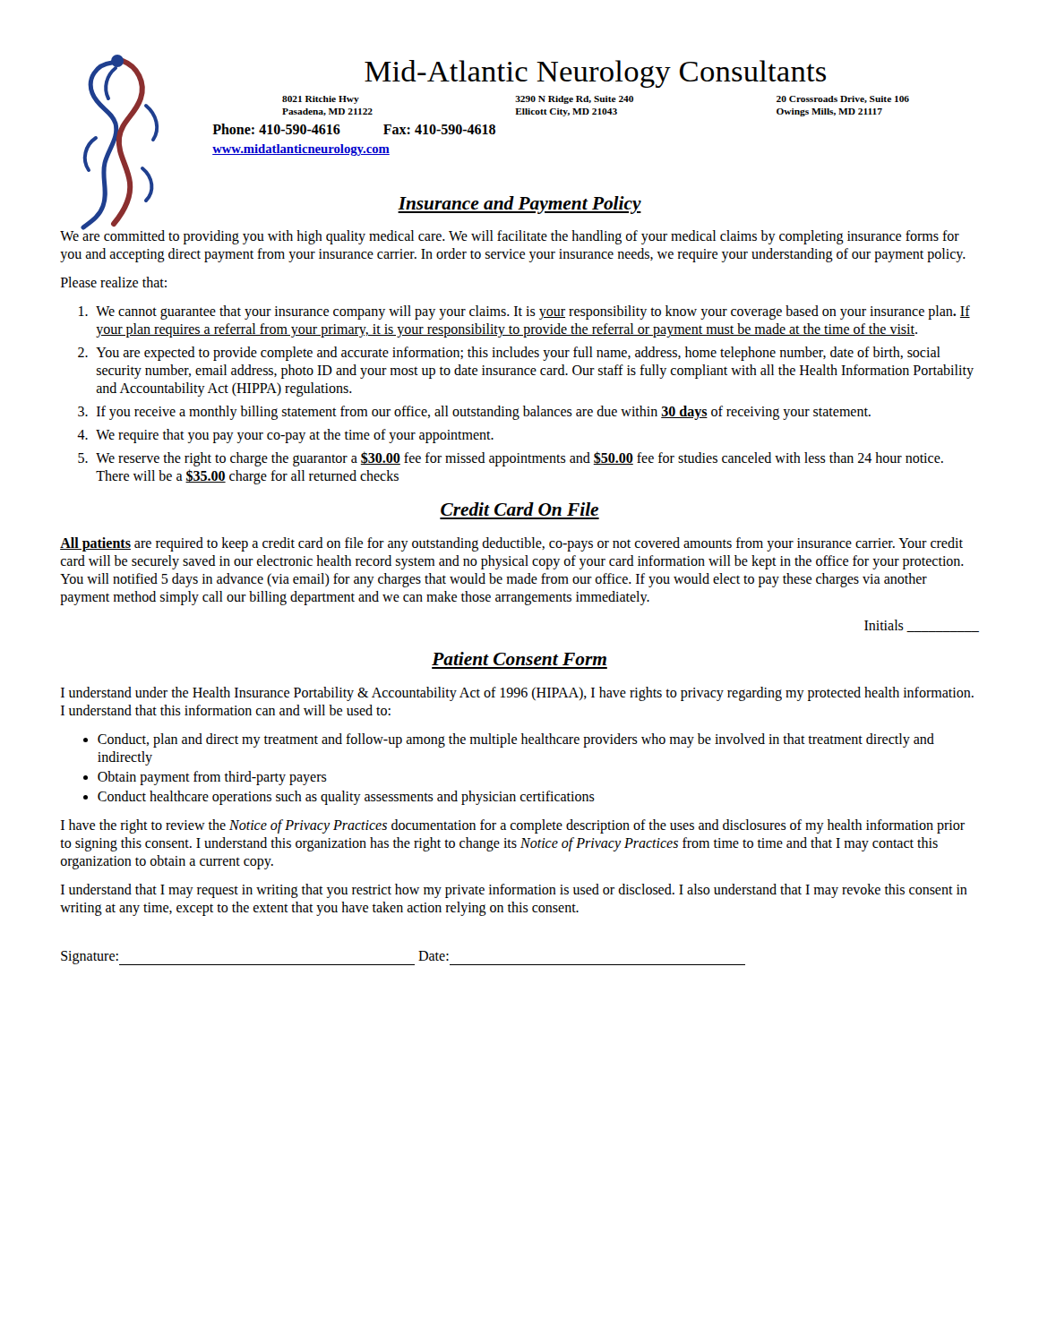Mid-Atlantic Neurology Consultants
8021 Ritchie Hwy
Pasadena, MD 21122
3290 N Ridge Rd, Suite 240
Ellicott City, MD 21043
20 Crossroads Drive, Suite 106
Owings Mills, MD 21117
Phone: 410-590-4616 Fax: 410-590-4618
www.midatlanticneurology.com
Insurance and Payment Policy
We are committed to providing you with high quality medical care. We will facilitate the handling of your medical claims by completing insurance forms for you and accepting direct payment from your insurance carrier. In order to service your insurance needs, we require your understanding of our payment policy.
Please realize that:
We cannot guarantee that your insurance company will pay your claims. It is your responsibility to know your coverage based on your insurance plan. If your plan requires a referral from your primary, it is your responsibility to provide the referral or payment must be made at the time of the visit.
You are expected to provide complete and accurate information; this includes your full name, address, home telephone number, date of birth, social security number, email address, photo ID and your most up to date insurance card. Our staff is fully compliant with all the Health Information Portability and Accountability Act (HIPPA) regulations.
If you receive a monthly billing statement from our office, all outstanding balances are due within 30 days of receiving your statement.
We require that you pay your co-pay at the time of your appointment.
We reserve the right to charge the guarantor a $30.00 fee for missed appointments and $50.00 fee for studies canceled with less than 24 hour notice. There will be a $35.00 charge for all returned checks
Credit Card On File
All patients are required to keep a credit card on file for any outstanding deductible, co-pays or not covered amounts from your insurance carrier. Your credit card will be securely saved in our electronic health record system and no physical copy of your card information will be kept in the office for your protection. You will notified 5 days in advance (via email) for any charges that would be made from our office. If you would elect to pay these charges via another payment method simply call our billing department and we can make those arrangements immediately.
Initials __________
Patient Consent Form
I understand under the Health Insurance Portability & Accountability Act of 1996 (HIPAA), I have rights to privacy regarding my protected health information. I understand that this information can and will be used to:
Conduct, plan and direct my treatment and follow-up among the multiple healthcare providers who may be involved in that treatment directly and indirectly
Obtain payment from third-party payers
Conduct healthcare operations such as quality assessments and physician certifications
I have the right to review the Notice of Privacy Practices documentation for a complete description of the uses and disclosures of my health information prior to signing this consent. I understand this organization has the right to change its Notice of Privacy Practices from time to time and that I may contact this organization to obtain a current copy.
I understand that I may request in writing that you restrict how my private information is used or disclosed. I also understand that I may revoke this consent in writing at any time, except to the extent that you have taken action relying on this consent.
Signature: Date: